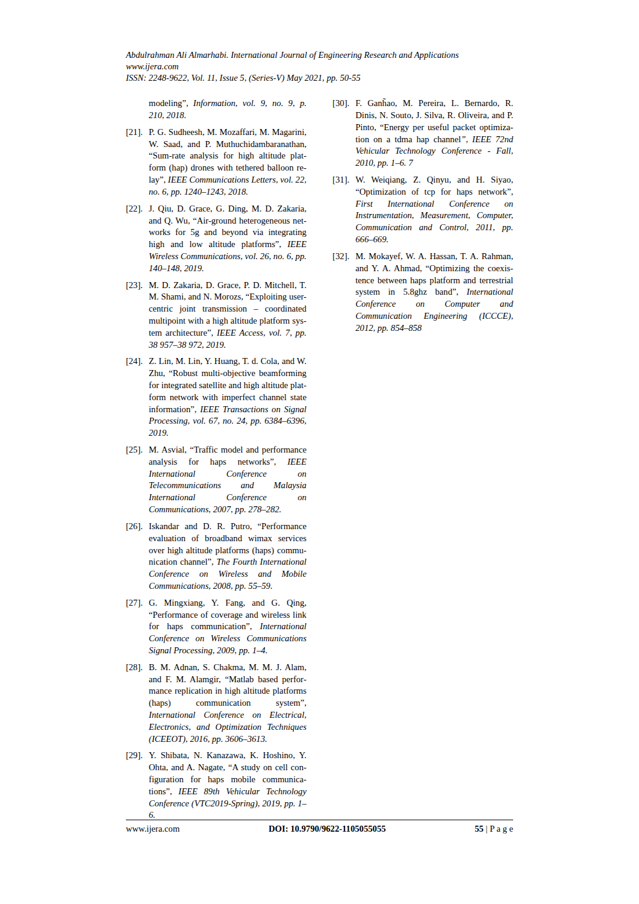Abdulrahman Ali Almarhabi. International Journal of Engineering Research and Applications www.ijera.com ISSN: 2248-9622, Vol. 11, Issue 5, (Series-V) May 2021, pp. 50-55
modeling”, Information, vol. 9, no. 9, p. 210, 2018.
[21]. P. G. Sudheesh, M. Mozaffari, M. Magarini, W. Saad, and P. Muthuchidambaranathan, “Sum-rate analysis for high altitude platform (hap) drones with tethered balloon relay”, IEEE Communications Letters, vol. 22, no. 6, pp. 1240–1243, 2018.
[22]. J. Qiu, D. Grace, G. Ding, M. D. Zakaria, and Q. Wu, “Air-ground heterogeneous networks for 5g and beyond via integrating high and low altitude platforms”, IEEE Wireless Communications, vol. 26, no. 6, pp. 140–148, 2019.
[23]. M. D. Zakaria, D. Grace, P. D. Mitchell, T. M. Shami, and N. Morozs, “Exploiting user-centric joint transmission – coordinated multipoint with a high altitude platform system architecture”, IEEE Access, vol. 7, pp. 38 957–38 972, 2019.
[24]. Z. Lin, M. Lin, Y. Huang, T. d. Cola, and W. Zhu, “Robust multi-objective beamforming for integrated satellite and high altitude platform network with imperfect channel state information”, IEEE Transactions on Signal Processing, vol. 67, no. 24, pp. 6384–6396, 2019.
[25]. M. Asvial, “Traffic model and performance analysis for haps networks”, IEEE International Conference on Telecommunications and Malaysia International Conference on Communications, 2007, pp. 278–282.
[26]. Iskandar and D. R. Putro, “Performance evaluation of broadband wimax services over high altitude platforms (haps) communication channel”, The Fourth International Conference on Wireless and Mobile Communications, 2008, pp. 55–59.
[27]. G. Mingxiang, Y. Fang, and G. Qing, “Performance of coverage and wireless link for haps communication”, International Conference on Wireless Communications Signal Processing, 2009, pp. 1–4.
[28]. B. M. Adnan, S. Chakma, M. M. J. Alam, and F. M. Alamgir, “Matlab based performance replication in high altitude platforms (haps) communication system”, International Conference on Electrical, Electronics, and Optimization Techniques (ICEEOT), 2016, pp. 3606–3613.
[29]. Y. Shibata, N. Kanazawa, K. Hoshino, Y. Ohta, and A. Nagate, “A study on cell configuration for haps mobile communications”, IEEE 89th Vehicular Technology Conference (VTC2019-Spring), 2019, pp. 1–6.
[30]. F. Ganh̃ao, M. Pereira, L. Bernardo, R. Dinis, N. Souto, J. Silva, R. Oliveira, and P. Pinto, “Energy per useful packet optimization on a tdma hap channel”, IEEE 72nd Vehicular Technology Conference - Fall, 2010, pp. 1–6. 7
[31]. W. Weiqiang, Z. Qinyu, and H. Siyao, “Optimization of tcp for haps network”, First International Conference on Instrumentation, Measurement, Computer, Communication and Control, 2011, pp. 666–669.
[32]. M. Mokayef, W. A. Hassan, T. A. Rahman, and Y. A. Ahmad, “Optimizing the coexistence between haps platform and terrestrial system in 5.8ghz band”, International Conference on Computer and Communication Engineering (ICCCE), 2012, pp. 854–858
www.ijera.com
DOI: 10.9790/9622-1105055055
55 | P a g e